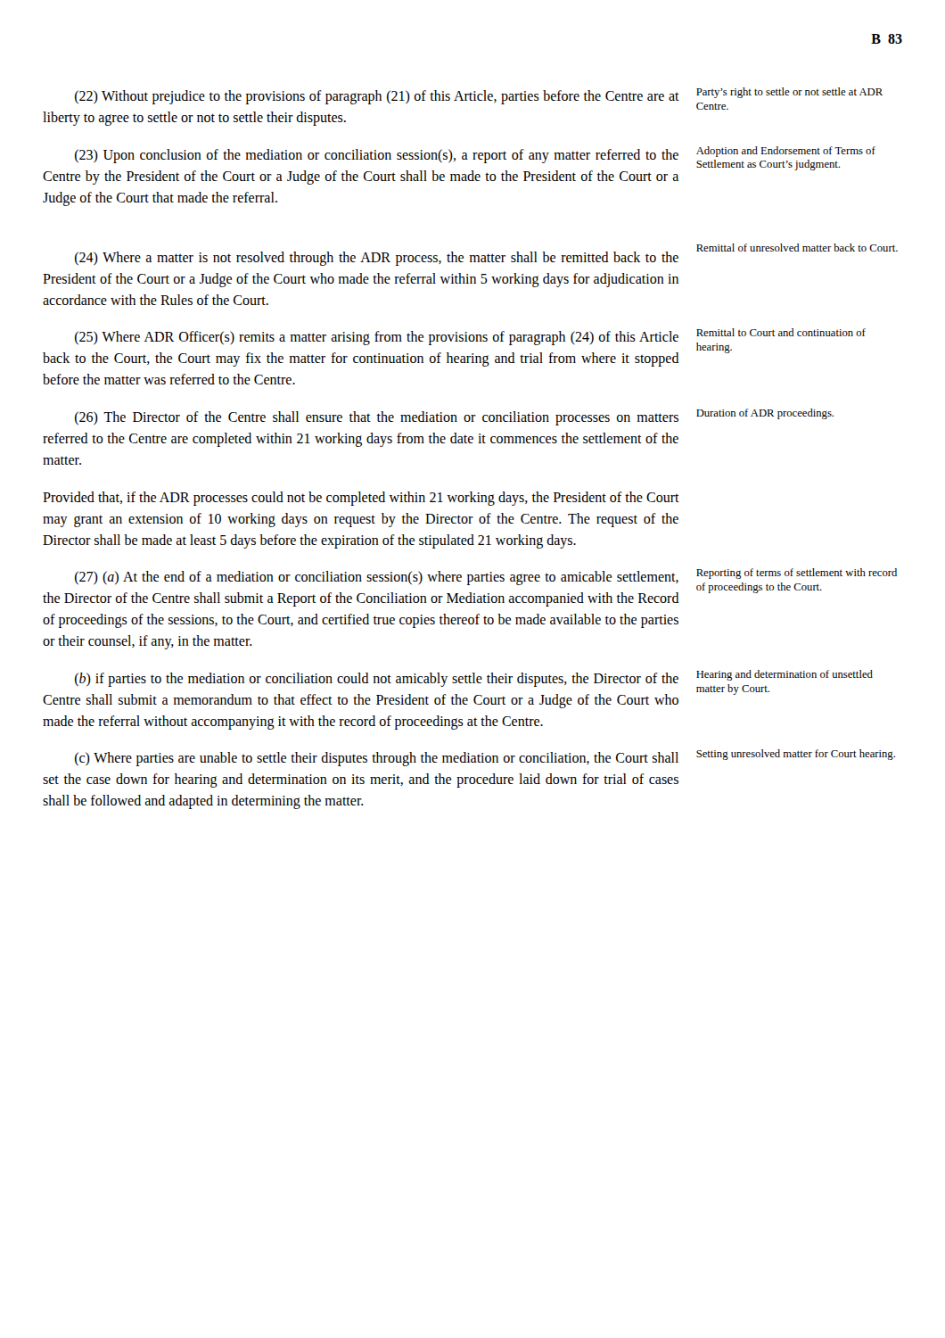B 83
(22) Without prejudice to the provisions of paragraph (21) of this Article, parties before the Centre are at liberty to agree to settle or not to settle their disputes.
Party’s right to settle or not settle at ADR Centre.
(23) Upon conclusion of the mediation or conciliation session(s), a report of any matter referred to the Centre by the President of the Court or a Judge of the Court shall be made to the President of the Court or a Judge of the Court that made the referral.
Adoption and Endorsement of Terms of Settlement as Court’s judgment.
(24) Where a matter is not resolved through the ADR process, the matter shall be remitted back to the President of the Court or a Judge of the Court who made the referral within 5 working days for adjudication in accordance with the Rules of the Court.
Remittal of unresolved matter back to Court.
(25) Where ADR Officer(s) remits a matter arising from the provisions of paragraph (24) of this Article back to the Court, the Court may fix the matter for continuation of hearing and trial from where it stopped before the matter was referred to the Centre.
Remittal to Court and continuation of hearing.
(26) The Director of the Centre shall ensure that the mediation or conciliation processes on matters referred to the Centre are completed within 21 working days from the date it commences the settlement of the matter.
Duration of ADR proceedings.
Provided that, if the ADR processes could not be completed within 21 working days, the President of the Court may grant an extension of 10 working days on request by the Director of the Centre. The request of the Director shall be made at least 5 days before the expiration of the stipulated 21 working days.
(27) (a) At the end of a mediation or conciliation session(s) where parties agree to amicable settlement, the Director of the Centre shall submit a Report of the Conciliation or Mediation accompanied with the Record of proceedings of the sessions, to the Court, and certified true copies thereof to be made available to the parties or their counsel, if any, in the matter.
Reporting of terms of settlement with record of proceedings to the Court.
(b) if parties to the mediation or conciliation could not amicably settle their disputes, the Director of the Centre shall submit a memorandum to that effect to the President of the Court or a Judge of the Court who made the referral without accompanying it with the record of proceedings at the Centre.
Hearing and determination of unsettled matter by Court.
(c) Where parties are unable to settle their disputes through the mediation or conciliation, the Court shall set the case down for hearing and determination on its merit, and the procedure laid down for trial of cases shall be followed and adapted in determining the matter.
Setting unresolved matter for Court hearing.